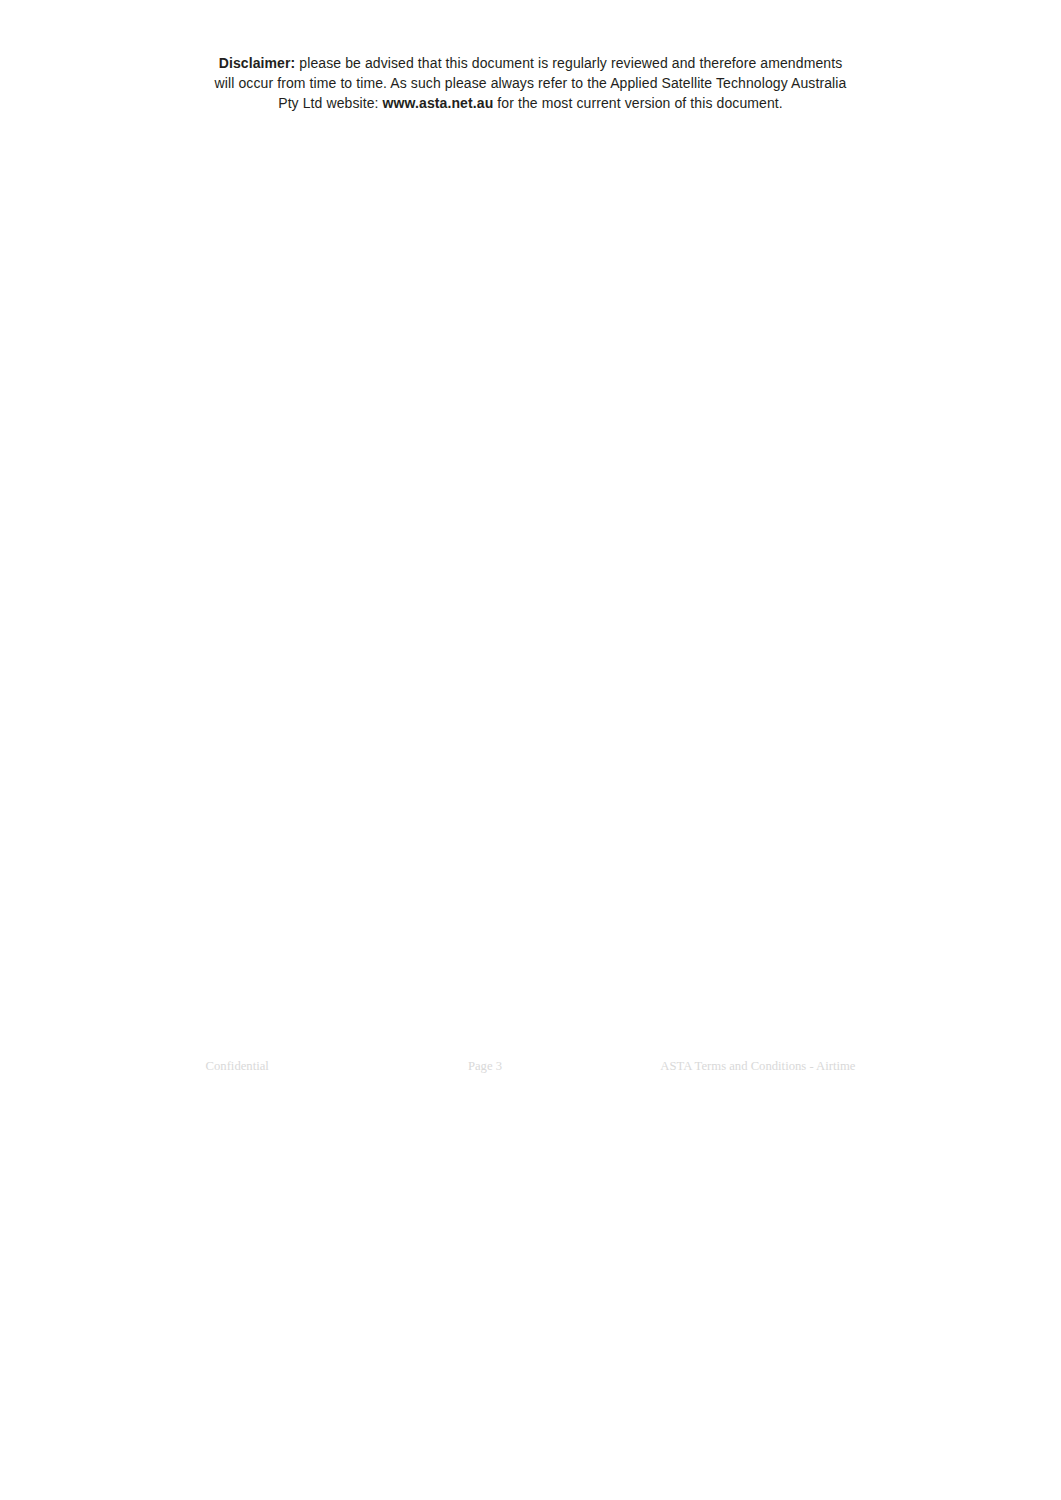Disclaimer: please be advised that this document is regularly reviewed and therefore amendments will occur from time to time. As such please always refer to the Applied Satellite Technology Australia Pty Ltd website: www.asta.net.au for the most current version of this document.
Confidential
Page 3
ASTA Terms and Conditions - Airtime